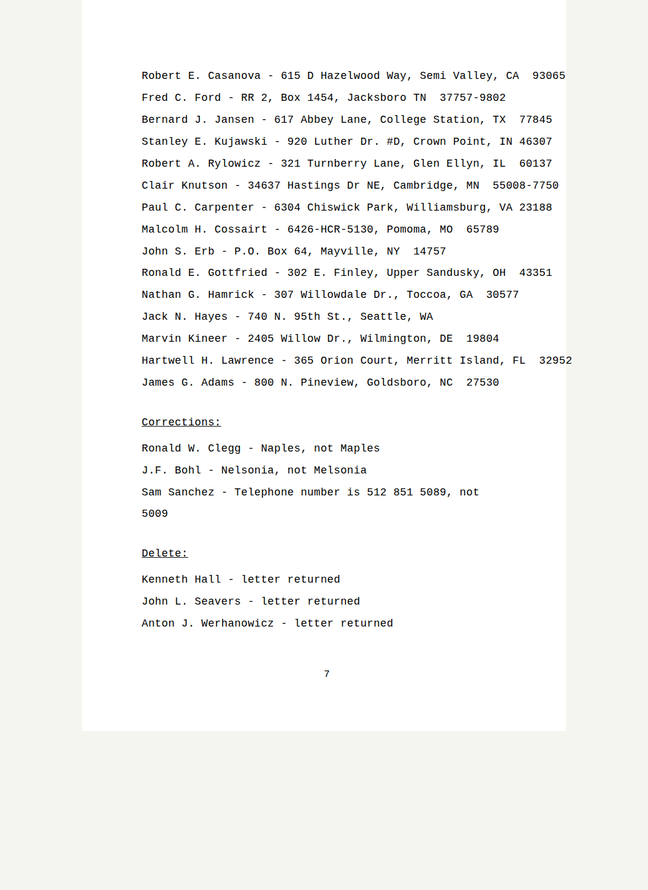Robert E. Casanova - 615 D Hazelwood Way, Semi Valley, CA 93065
Fred C. Ford - RR 2, Box 1454, Jacksboro TN 37757-9802
Bernard J. Jansen - 617 Abbey Lane, College Station, TX 77845
Stanley E. Kujawski - 920 Luther Dr. #D, Crown Point, IN 46307
Robert A. Rylowicz - 321 Turnberry Lane, Glen Ellyn, IL 60137
Clair Knutson - 34637 Hastings Dr NE, Cambridge, MN 55008-7750
Paul C. Carpenter - 6304 Chiswick Park, Williamsburg, VA 23188
Malcolm H. Cossairt - 6426-HCR-5130, Pomoma, MO 65789
John S. Erb - P.O. Box 64, Mayville, NY 14757
Ronald E. Gottfried - 302 E. Finley, Upper Sandusky, OH 43351
Nathan G. Hamrick - 307 Willowdale Dr., Toccoa, GA 30577
Jack N. Hayes - 740 N. 95th St., Seattle, WA
Marvin Kineer - 2405 Willow Dr., Wilmington, DE 19804
Hartwell H. Lawrence - 365 Orion Court, Merritt Island, FL 32952
James G. Adams - 800 N. Pineview, Goldsboro, NC 27530
Corrections:
Ronald W. Clegg - Naples, not Maples
J.F. Bohl - Nelsonia, not Melsonia
Sam Sanchez - Telephone number is 512 851 5089, not 5009
Delete:
Kenneth Hall - letter returned
John L. Seavers - letter returned
Anton J. Werhanowicz - letter returned
7